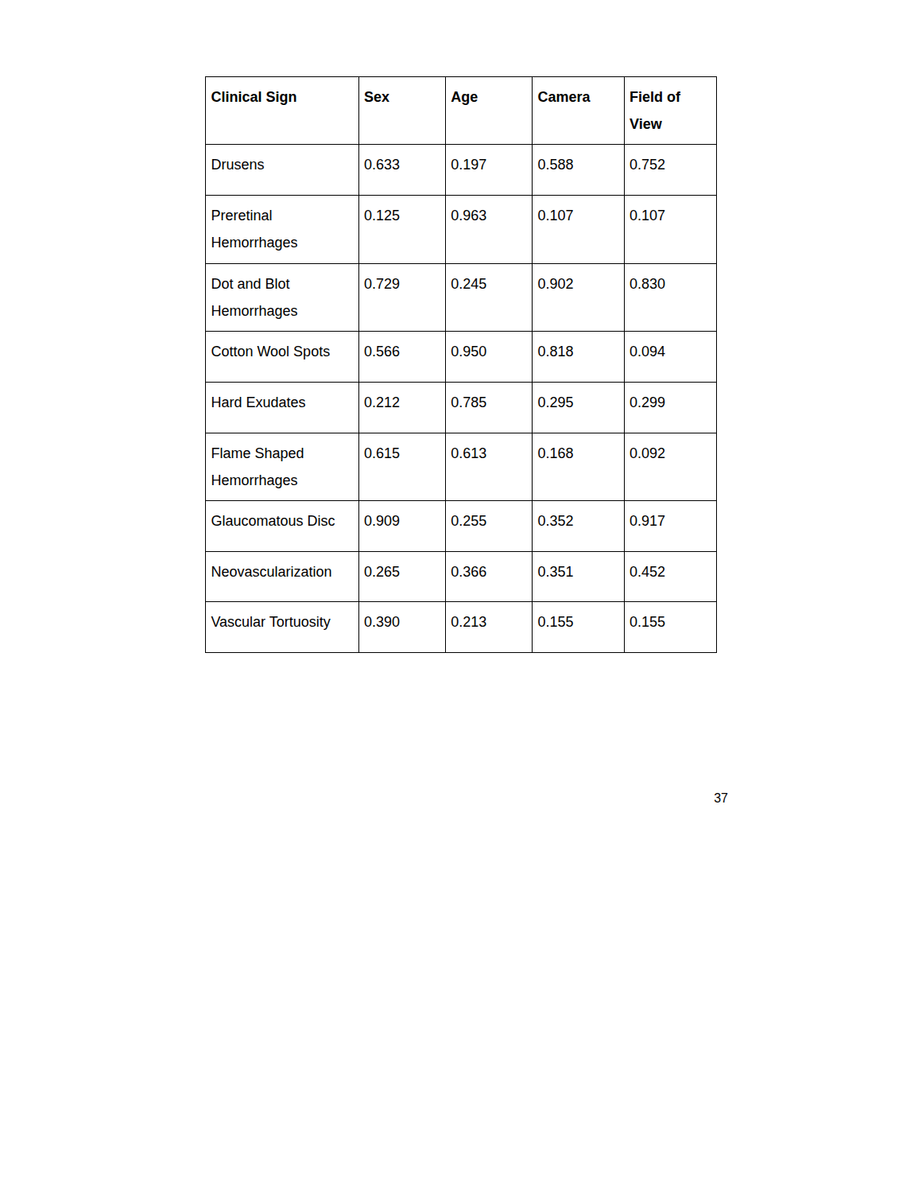| Clinical Sign | Sex | Age | Camera | Field of View |
| --- | --- | --- | --- | --- |
| Drusens | 0.633 | 0.197 | 0.588 | 0.752 |
| Preretinal Hemorrhages | 0.125 | 0.963 | 0.107 | 0.107 |
| Dot and Blot Hemorrhages | 0.729 | 0.245 | 0.902 | 0.830 |
| Cotton Wool Spots | 0.566 | 0.950 | 0.818 | 0.094 |
| Hard Exudates | 0.212 | 0.785 | 0.295 | 0.299 |
| Flame Shaped Hemorrhages | 0.615 | 0.613 | 0.168 | 0.092 |
| Glaucomatous Disc | 0.909 | 0.255 | 0.352 | 0.917 |
| Neovascularization | 0.265 | 0.366 | 0.351 | 0.452 |
| Vascular Tortuosity | 0.390 | 0.213 | 0.155 | 0.155 |
37